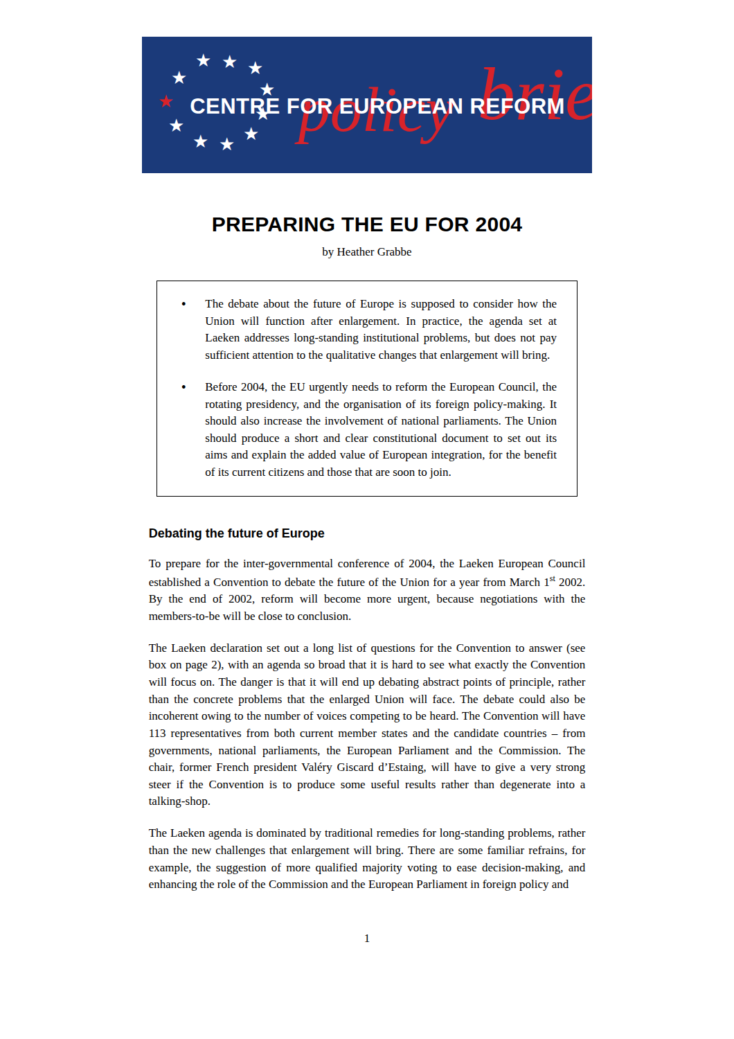★ ★ ★ ★ ★ ★ ★ ★ ★ ★ ★
policy
brief
CENTRE FOR EUROPEAN REFORM
PREPARING THE EU FOR 2004
by Heather Grabbe
The debate about the future of Europe is supposed to consider how the Union will function after enlargement. In practice, the agenda set at Laeken addresses long-standing institutional problems, but does not pay sufficient attention to the qualitative changes that enlargement will bring.
Before 2004, the EU urgently needs to reform the European Council, the rotating presidency, and the organisation of its foreign policy-making. It should also increase the involvement of national parliaments. The Union should produce a short and clear constitutional document to set out its aims and explain the added value of European integration, for the benefit of its current citizens and those that are soon to join.
Debating the future of Europe
To prepare for the inter-governmental conference of 2004, the Laeken European Council established a Convention to debate the future of the Union for a year from March 1st 2002. By the end of 2002, reform will become more urgent, because negotiations with the members-to-be will be close to conclusion.
The Laeken declaration set out a long list of questions for the Convention to answer (see box on page 2), with an agenda so broad that it is hard to see what exactly the Convention will focus on. The danger is that it will end up debating abstract points of principle, rather than the concrete problems that the enlarged Union will face. The debate could also be incoherent owing to the number of voices competing to be heard. The Convention will have 113 representatives from both current member states and the candidate countries – from governments, national parliaments, the European Parliament and the Commission. The chair, former French president Valéry Giscard d’Estaing, will have to give a very strong steer if the Convention is to produce some useful results rather than degenerate into a talking-shop.
The Laeken agenda is dominated by traditional remedies for long-standing problems, rather than the new challenges that enlargement will bring. There are some familiar refrains, for example, the suggestion of more qualified majority voting to ease decision-making, and enhancing the role of the Commission and the European Parliament in foreign policy and
1